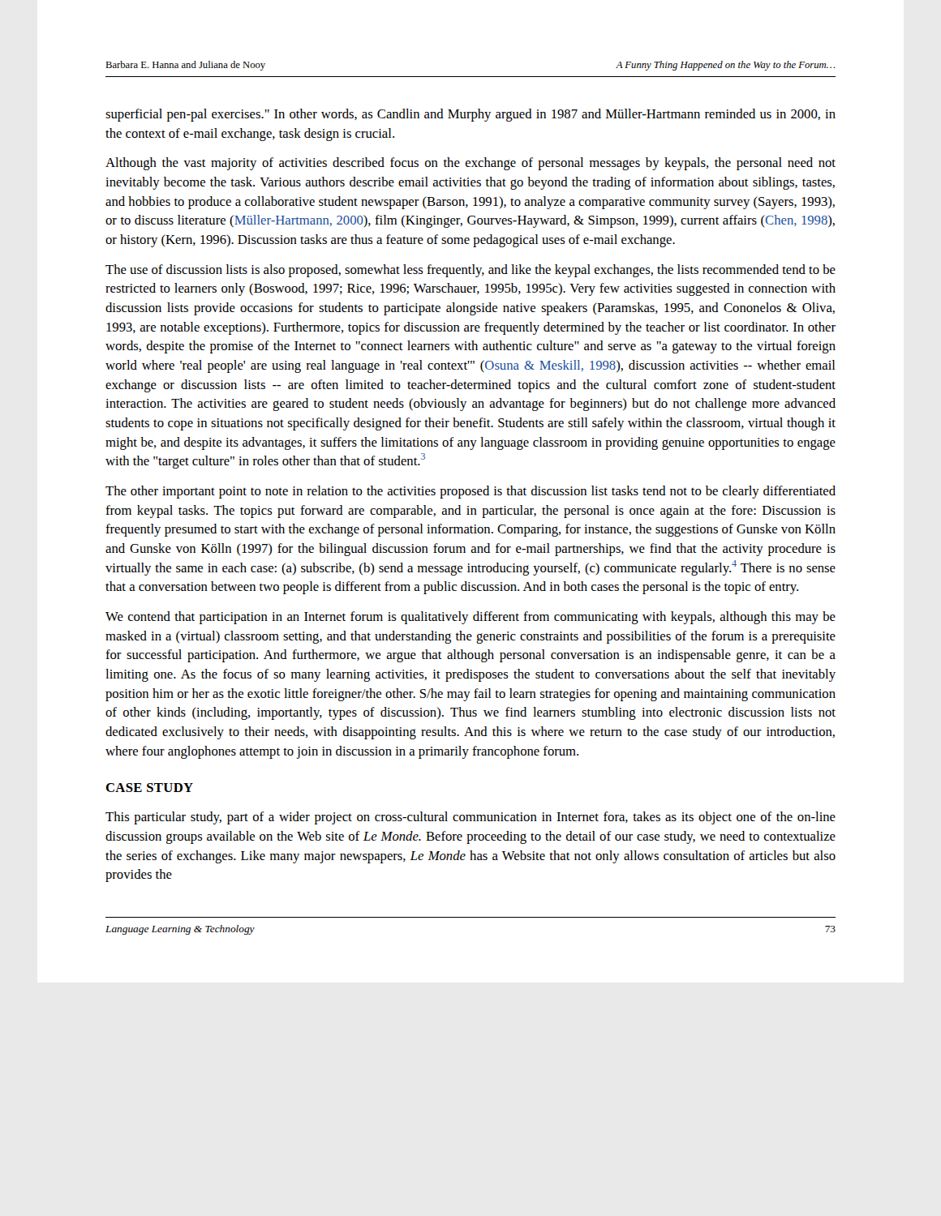Barbara E. Hanna and Juliana de Nooy A Funny Thing Happened on the Way to the Forum…
superficial pen-pal exercises." In other words, as Candlin and Murphy argued in 1987 and Müller-Hartmann reminded us in 2000, in the context of e-mail exchange, task design is crucial.
Although the vast majority of activities described focus on the exchange of personal messages by keypals, the personal need not inevitably become the task. Various authors describe email activities that go beyond the trading of information about siblings, tastes, and hobbies to produce a collaborative student newspaper (Barson, 1991), to analyze a comparative community survey (Sayers, 1993), or to discuss literature (Müller-Hartmann, 2000), film (Kinginger, Gourves-Hayward, & Simpson, 1999), current affairs (Chen, 1998), or history (Kern, 1996). Discussion tasks are thus a feature of some pedagogical uses of e-mail exchange.
The use of discussion lists is also proposed, somewhat less frequently, and like the keypal exchanges, the lists recommended tend to be restricted to learners only (Boswood, 1997; Rice, 1996; Warschauer, 1995b, 1995c). Very few activities suggested in connection with discussion lists provide occasions for students to participate alongside native speakers (Paramskas, 1995, and Cononelos & Oliva, 1993, are notable exceptions). Furthermore, topics for discussion are frequently determined by the teacher or list coordinator. In other words, despite the promise of the Internet to "connect learners with authentic culture" and serve as "a gateway to the virtual foreign world where 'real people' are using real language in 'real context'" (Osuna & Meskill, 1998), discussion activities -- whether email exchange or discussion lists -- are often limited to teacher-determined topics and the cultural comfort zone of student-student interaction. The activities are geared to student needs (obviously an advantage for beginners) but do not challenge more advanced students to cope in situations not specifically designed for their benefit. Students are still safely within the classroom, virtual though it might be, and despite its advantages, it suffers the limitations of any language classroom in providing genuine opportunities to engage with the "target culture" in roles other than that of student.3
The other important point to note in relation to the activities proposed is that discussion list tasks tend not to be clearly differentiated from keypal tasks. The topics put forward are comparable, and in particular, the personal is once again at the fore: Discussion is frequently presumed to start with the exchange of personal information. Comparing, for instance, the suggestions of Gunske von Kölln and Gunske von Kölln (1997) for the bilingual discussion forum and for e-mail partnerships, we find that the activity procedure is virtually the same in each case: (a) subscribe, (b) send a message introducing yourself, (c) communicate regularly.4 There is no sense that a conversation between two people is different from a public discussion. And in both cases the personal is the topic of entry.
We contend that participation in an Internet forum is qualitatively different from communicating with keypals, although this may be masked in a (virtual) classroom setting, and that understanding the generic constraints and possibilities of the forum is a prerequisite for successful participation. And furthermore, we argue that although personal conversation is an indispensable genre, it can be a limiting one. As the focus of so many learning activities, it predisposes the student to conversations about the self that inevitably position him or her as the exotic little foreigner/the other. S/he may fail to learn strategies for opening and maintaining communication of other kinds (including, importantly, types of discussion). Thus we find learners stumbling into electronic discussion lists not dedicated exclusively to their needs, with disappointing results. And this is where we return to the case study of our introduction, where four anglophones attempt to join in discussion in a primarily francophone forum.
CASE STUDY
This particular study, part of a wider project on cross-cultural communication in Internet fora, takes as its object one of the on-line discussion groups available on the Web site of Le Monde. Before proceeding to the detail of our case study, we need to contextualize the series of exchanges. Like many major newspapers, Le Monde has a Website that not only allows consultation of articles but also provides the
Language Learning & Technology 73